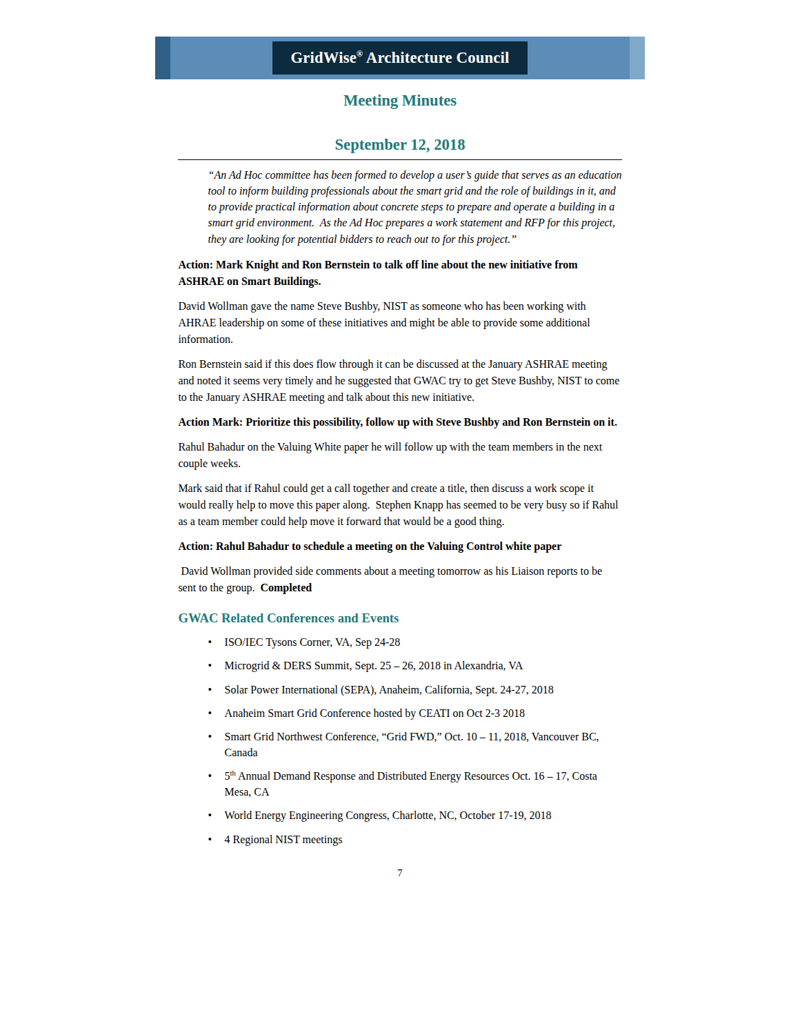GridWise® Architecture Council
Meeting Minutes
September 12, 2018
“An Ad Hoc committee has been formed to develop a user’s guide that serves as an education tool to inform building professionals about the smart grid and the role of buildings in it, and to provide practical information about concrete steps to prepare and operate a building in a smart grid environment. As the Ad Hoc prepares a work statement and RFP for this project, they are looking for potential bidders to reach out to for this project.”
Action: Mark Knight and Ron Bernstein to talk off line about the new initiative from ASHRAE on Smart Buildings.
David Wollman gave the name Steve Bushby, NIST as someone who has been working with AHRAE leadership on some of these initiatives and might be able to provide some additional information.
Ron Bernstein said if this does flow through it can be discussed at the January ASHRAE meeting and noted it seems very timely and he suggested that GWAC try to get Steve Bushby, NIST to come to the January ASHRAE meeting and talk about this new initiative.
Action Mark: Prioritize this possibility, follow up with Steve Bushby and Ron Bernstein on it.
Rahul Bahadur on the Valuing White paper he will follow up with the team members in the next couple weeks.
Mark said that if Rahul could get a call together and create a title, then discuss a work scope it would really help to move this paper along. Stephen Knapp has seemed to be very busy so if Rahul as a team member could help move it forward that would be a good thing.
Action: Rahul Bahadur to schedule a meeting on the Valuing Control white paper
David Wollman provided side comments about a meeting tomorrow as his Liaison reports to be sent to the group. Completed
GWAC Related Conferences and Events
ISO/IEC Tysons Corner, VA, Sep 24-28
Microgrid & DERS Summit, Sept. 25 – 26, 2018 in Alexandria, VA
Solar Power International (SEPA), Anaheim, California, Sept. 24-27, 2018
Anaheim Smart Grid Conference hosted by CEATI on Oct 2-3 2018
Smart Grid Northwest Conference, “Grid FWD,” Oct. 10 – 11, 2018, Vancouver BC, Canada
5th Annual Demand Response and Distributed Energy Resources Oct. 16 – 17, Costa Mesa, CA
World Energy Engineering Congress, Charlotte, NC, October 17-19, 2018
4 Regional NIST meetings
7